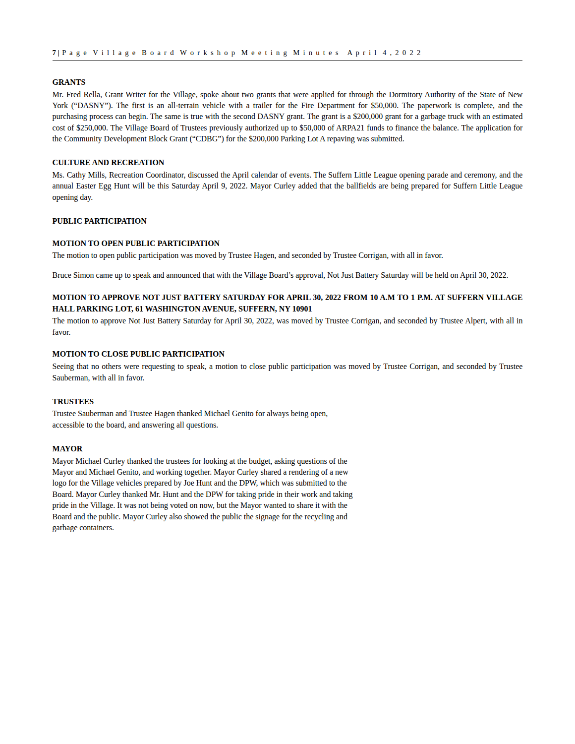7 | P a g e V i l l a g e B o a r d W o r k s h o p M e e t i n g M i n u t e s A p r i l 4 , 2 0 2 2
GRANTS
Mr. Fred Rella, Grant Writer for the Village, spoke about two grants that were applied for through the Dormitory Authority of the State of New York (“DASNY”). The first is an all-terrain vehicle with a trailer for the Fire Department for $50,000. The paperwork is complete, and the purchasing process can begin. The same is true with the second DASNY grant. The grant is a $200,000 grant for a garbage truck with an estimated cost of $250,000. The Village Board of Trustees previously authorized up to $50,000 of ARPA21 funds to finance the balance. The application for the Community Development Block Grant (“CDBG”) for the $200,000 Parking Lot A repaving was submitted.
CULTURE AND RECREATION
Ms. Cathy Mills, Recreation Coordinator, discussed the April calendar of events. The Suffern Little League opening parade and ceremony, and the annual Easter Egg Hunt will be this Saturday April 9, 2022. Mayor Curley added that the ballfields are being prepared for Suffern Little League opening day.
PUBLIC PARTICIPATION
MOTION TO OPEN PUBLIC PARTICIPATION
The motion to open public participation was moved by Trustee Hagen, and seconded by Trustee Corrigan, with all in favor.
Bruce Simon came up to speak and announced that with the Village Board’s approval, Not Just Battery Saturday will be held on April 30, 2022.
MOTION TO APPROVE NOT JUST BATTERY SATURDAY FOR APRIL 30, 2022 FROM 10 A.M TO 1 P.M. AT SUFFERN VILLAGE HALL PARKING LOT, 61 WASHINGTON AVENUE, SUFFERN, NY 10901
The motion to approve Not Just Battery Saturday for April 30, 2022, was moved by Trustee Corrigan, and seconded by Trustee Alpert, with all in favor.
MOTION TO CLOSE PUBLIC PARTICIPATION
Seeing that no others were requesting to speak, a motion to close public participation was moved by Trustee Corrigan, and seconded by Trustee Sauberman, with all in favor.
TRUSTEES
Trustee Sauberman and Trustee Hagen thanked Michael Genito for always being open,
accessible to the board, and answering all questions.
MAYOR
Mayor Michael Curley thanked the trustees for looking at the budget, asking questions of the
Mayor and Michael Genito, and working together. Mayor Curley shared a rendering of a new
logo for the Village vehicles prepared by Joe Hunt and the DPW, which was submitted to the
Board. Mayor Curley thanked Mr. Hunt and the DPW for taking pride in their work and taking
pride in the Village. It was not being voted on now, but the Mayor wanted to share it with the
Board and the public. Mayor Curley also showed the public the signage for the recycling and
garbage containers.